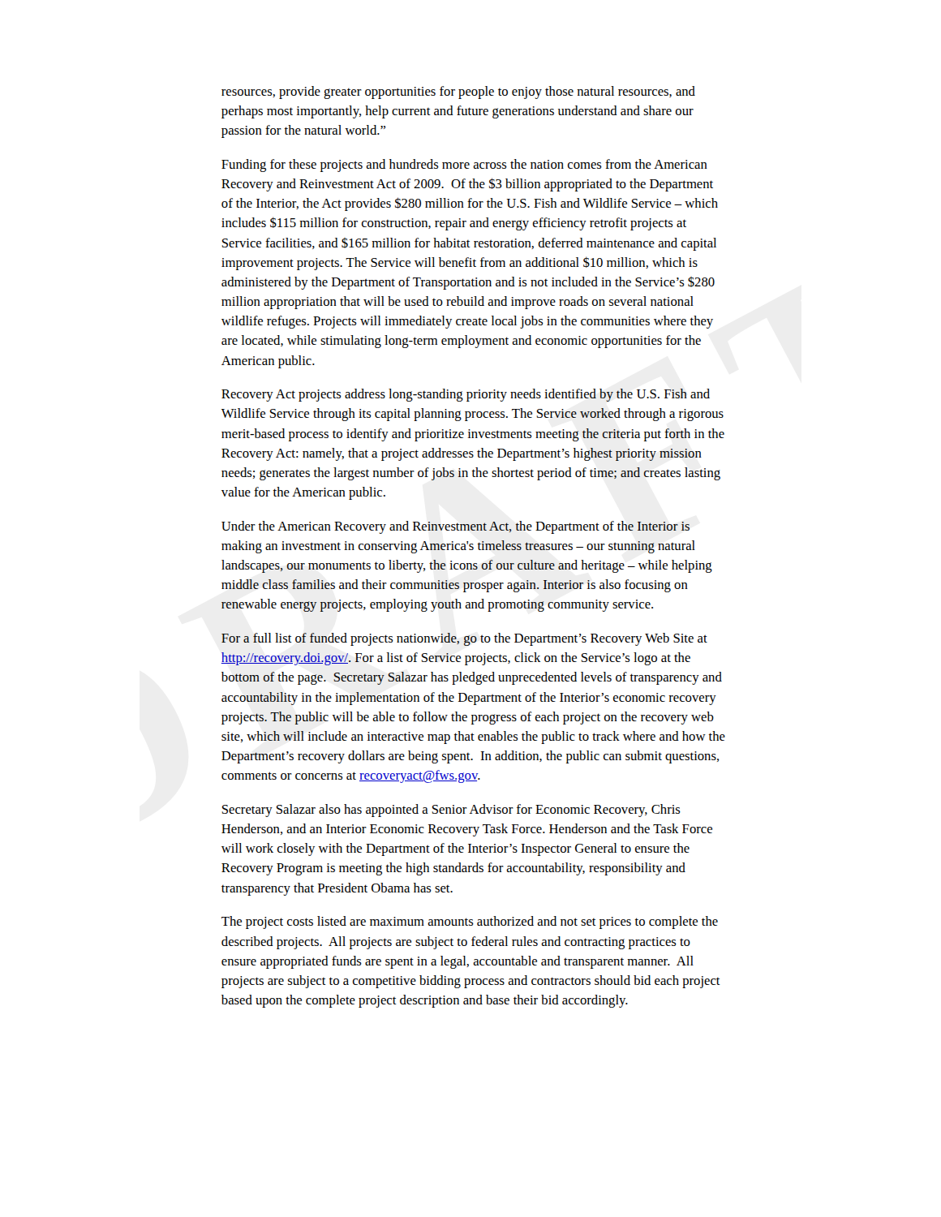DRAFT
resources, provide greater opportunities for people to enjoy those natural resources, and perhaps most importantly, help current and future generations understand and share our passion for the natural world.”
Funding for these projects and hundreds more across the nation comes from the American Recovery and Reinvestment Act of 2009. Of the $3 billion appropriated to the Department of the Interior, the Act provides $280 million for the U.S. Fish and Wildlife Service – which includes $115 million for construction, repair and energy efficiency retrofit projects at Service facilities, and $165 million for habitat restoration, deferred maintenance and capital improvement projects. The Service will benefit from an additional $10 million, which is administered by the Department of Transportation and is not included in the Service’s $280 million appropriation that will be used to rebuild and improve roads on several national wildlife refuges. Projects will immediately create local jobs in the communities where they are located, while stimulating long-term employment and economic opportunities for the American public.
Recovery Act projects address long-standing priority needs identified by the U.S. Fish and Wildlife Service through its capital planning process. The Service worked through a rigorous merit-based process to identify and prioritize investments meeting the criteria put forth in the Recovery Act: namely, that a project addresses the Department’s highest priority mission needs; generates the largest number of jobs in the shortest period of time; and creates lasting value for the American public.
Under the American Recovery and Reinvestment Act, the Department of the Interior is making an investment in conserving America's timeless treasures – our stunning natural landscapes, our monuments to liberty, the icons of our culture and heritage – while helping middle class families and their communities prosper again. Interior is also focusing on renewable energy projects, employing youth and promoting community service.
For a full list of funded projects nationwide, go to the Department’s Recovery Web Site at http://recovery.doi.gov/. For a list of Service projects, click on the Service’s logo at the bottom of the page. Secretary Salazar has pledged unprecedented levels of transparency and accountability in the implementation of the Department of the Interior’s economic recovery projects. The public will be able to follow the progress of each project on the recovery web site, which will include an interactive map that enables the public to track where and how the Department’s recovery dollars are being spent. In addition, the public can submit questions, comments or concerns at recoveryact@fws.gov.
Secretary Salazar also has appointed a Senior Advisor for Economic Recovery, Chris Henderson, and an Interior Economic Recovery Task Force. Henderson and the Task Force will work closely with the Department of the Interior’s Inspector General to ensure the Recovery Program is meeting the high standards for accountability, responsibility and transparency that President Obama has set.
The project costs listed are maximum amounts authorized and not set prices to complete the described projects. All projects are subject to federal rules and contracting practices to ensure appropriated funds are spent in a legal, accountable and transparent manner. All projects are subject to a competitive bidding process and contractors should bid each project based upon the complete project description and base their bid accordingly.